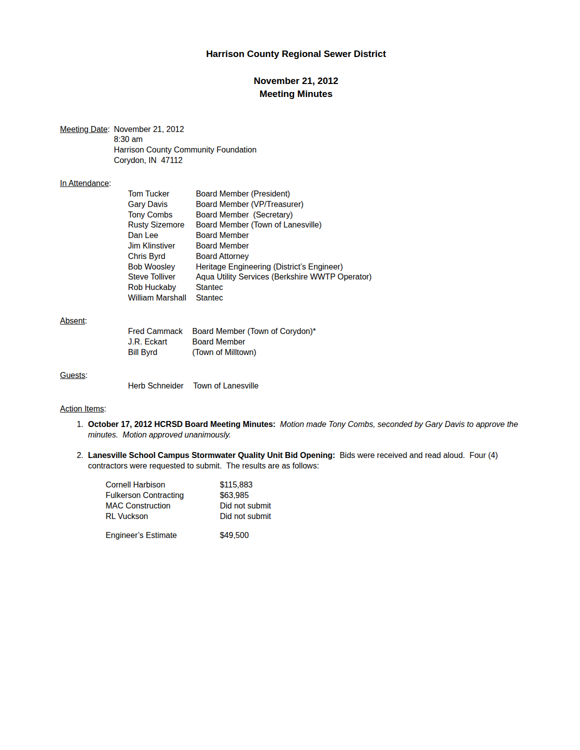Harrison County Regional Sewer District
November 21, 2012
Meeting Minutes
| Meeting Date : | November 21, 2012 8:30 am Harrison County Community Foundation Corydon, IN 47112 |
In Attendance:
| Tom Tucker | Board Member (President) |
| Gary Davis | Board Member (VP/Treasurer) |
| Tony Combs | Board Member (Secretary) |
| Rusty Sizemore | Board Member (Town of Lanesville) |
| Dan Lee | Board Member |
| Jim Klinstiver | Board Member |
| Chris Byrd | Board Attorney |
| Bob Woosley | Heritage Engineering (District’s Engineer) |
| Steve Tolliver | Aqua Utility Services (Berkshire WWTP Operator) |
| Rob Huckaby | Stantec |
| William Marshall | Stantec |
Absent:
| Fred Cammack | Board Member (Town of Corydon)* |
| J.R. Eckart | Board Member |
| Bill Byrd | (Town of Milltown) |
Guests:
| Herb Schneider | Town of Lanesville |
Action Items:
October 17, 2012 HCRSD Board Meeting Minutes: Motion made Tony Combs, seconded by Gary Davis to approve the minutes. Motion approved unanimously.
Lanesville School Campus Stormwater Quality Unit Bid Opening: Bids were received and read aloud. Four (4) contractors were requested to submit. The results are as follows:
| Cornell Harbison | $115,883 |
| Fulkerson Contracting | $63,985 |
| MAC Construction | Did not submit |
| RL Vuckson | Did not submit |
| Engineer’s Estimate | $49,500 |